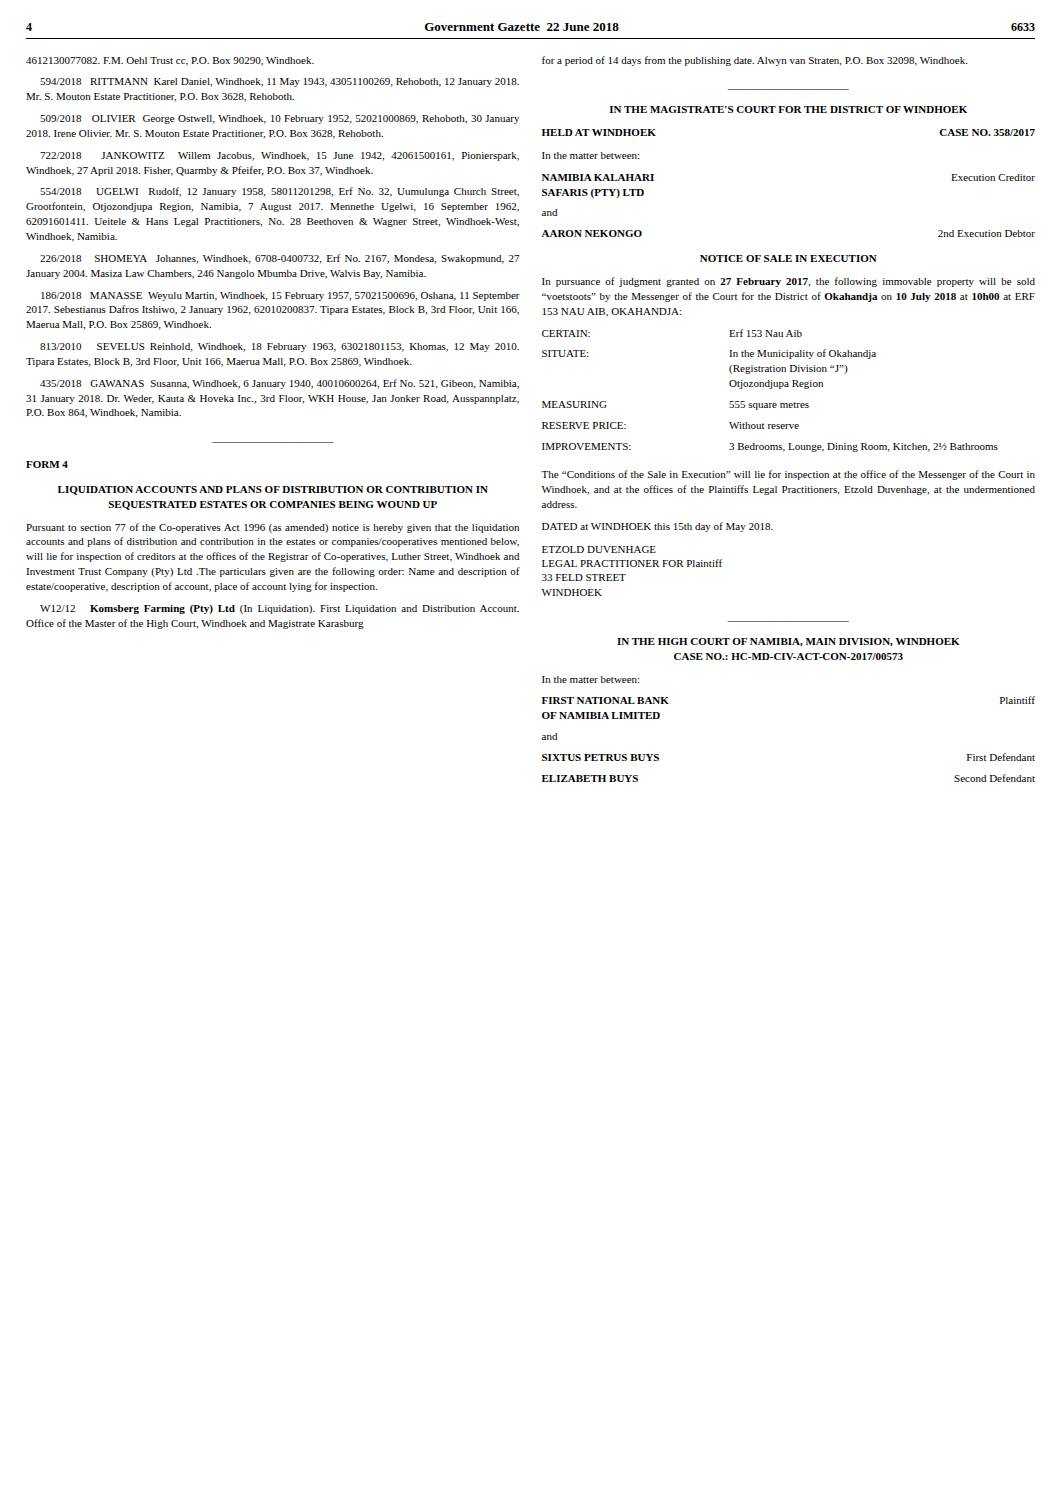4 Government Gazette 22 June 2018 6633
4612130077082. F.M. Oehl Trust cc, P.O. Box 90290, Windhoek.
594/2018 RITTMANN Karel Daniel, Windhoek, 11 May 1943, 43051100269, Rehoboth, 12 January 2018. Mr. S. Mouton Estate Practitioner, P.O. Box 3628, Rehoboth.
509/2018 OLIVIER George Ostwell, Windhoek, 10 February 1952, 52021000869, Rehoboth, 30 January 2018. Irene Olivier. Mr. S. Mouton Estate Practitioner, P.O. Box 3628, Rehoboth.
722/2018 JANKOWITZ Willem Jacobus, Windhoek, 15 June 1942, 42061500161, Pionierspark, Windhoek, 27 April 2018. Fisher, Quarmby & Pfeifer, P.O. Box 37, Windhoek.
554/2018 UGELWI Rudolf, 12 January 1958, 58011201298, Erf No. 32, Uumulunga Church Street, Grootfontein, Otjozondjupa Region, Namibia, 7 August 2017. Mennethe Ugelwi, 16 September 1962, 62091601411. Ueitele & Hans Legal Practitioners, No. 28 Beethoven & Wagner Street, Windhoek-West, Windhoek, Namibia.
226/2018 SHOMEYA Johannes, Windhoek, 6708-0400732, Erf No. 2167, Mondesa, Swakopmund, 27 January 2004. Masiza Law Chambers, 246 Nangolo Mbumba Drive, Walvis Bay, Namibia.
186/2018 MANASSE Weyulu Martin, Windhoek, 15 February 1957, 57021500696, Oshana, 11 September 2017. Sebestianus Dafros Itshiwo, 2 January 1962, 62010200837. Tipara Estates, Block B, 3rd Floor, Unit 166, Maerua Mall, P.O. Box 25869, Windhoek.
813/2010 SEVELUS Reinhold, Windhoek, 18 February 1963, 63021801153, Khomas, 12 May 2010. Tipara Estates, Block B, 3rd Floor, Unit 166, Maerua Mall, P.O. Box 25869, Windhoek.
435/2018 GAWANAS Susanna, Windhoek, 6 January 1940, 40010600264, Erf No. 521, Gibeon, Namibia, 31 January 2018. Dr. Weder, Kauta & Hoveka Inc., 3rd Floor, WKH House, Jan Jonker Road, Ausspannplatz, P.O. Box 864, Windhoek, Namibia.
FORM 4
Liquidation Accounts and Plans of Distribution or Contribution in Sequestrated Estates or Companies being wound up
Pursuant to section 77 of the Co-operatives Act 1996 (as amended) notice is hereby given that the liquidation accounts and plans of distribution and contribution in the estates or companies/cooperatives mentioned below, will lie for inspection of creditors at the offices of the Registrar of Co-operatives, Luther Street, Windhoek and Investment Trust Company (Pty) Ltd .The particulars given are the following order: Name and description of estate/cooperative, description of account, place of account lying for inspection.
W12/12 Komsberg Farming (Pty) Ltd (In Liquidation). First Liquidation and Distribution Account. Office of the Master of the High Court, Windhoek and Magistrate Karasburg
for a period of 14 days from the publishing date. Alwyn van Straten, P.O. Box 32098, Windhoek.
In the Magistrate's Court for the District of Windhoek
Held at Windhoek Case No. 358/2017
In the matter between:
Namibia Kalahari
Safaris (Pty) Ltd Execution Creditor
and
Aaron Nekongo 2nd Execution Debtor
Notice of Sale in Execution
In pursuance of judgment granted on 27 February 2017, the following immovable property will be sold “voetstoots” by the Messenger of the Court for the District of Okahandja on 10 July 2018 at 10h00 at ERF 153 NAU AIB, OKAHANDJA:
| Certain: | Erf 153 Nau Aib |
| Situate: | In the Municipality of Okahandja (Registration Division “J”) Otjozondjupa Region |
| Measuring | 555 square metres |
| Reserve Price: | Without reserve |
| Improvements: | 3 Bedrooms, Lounge, Dining Room, Kitchen, 2½ Bathrooms |
The “Conditions of the Sale in Execution” will lie for inspection at the office of the Messenger of the Court in Windhoek, and at the offices of the Plaintiffs Legal Practitioners, Etzold Duvenhage, at the undermentioned address.
DATED at WINDHOEK this 15th day of May 2018.
Etzold Duvenhage
Legal Practitioner for Plaintiff
33 Feld Street
Windhoek
In the High Court of Namibia, Main Division, Windhoek
Case No.: HC-MD-CIV-ACT-CON-2017/00573
In the matter between:
First National Bank
of Namibia Limited Plaintiff
and
Sixtus Petrus Buys First Defendant
Elizabeth Buys Second Defendant